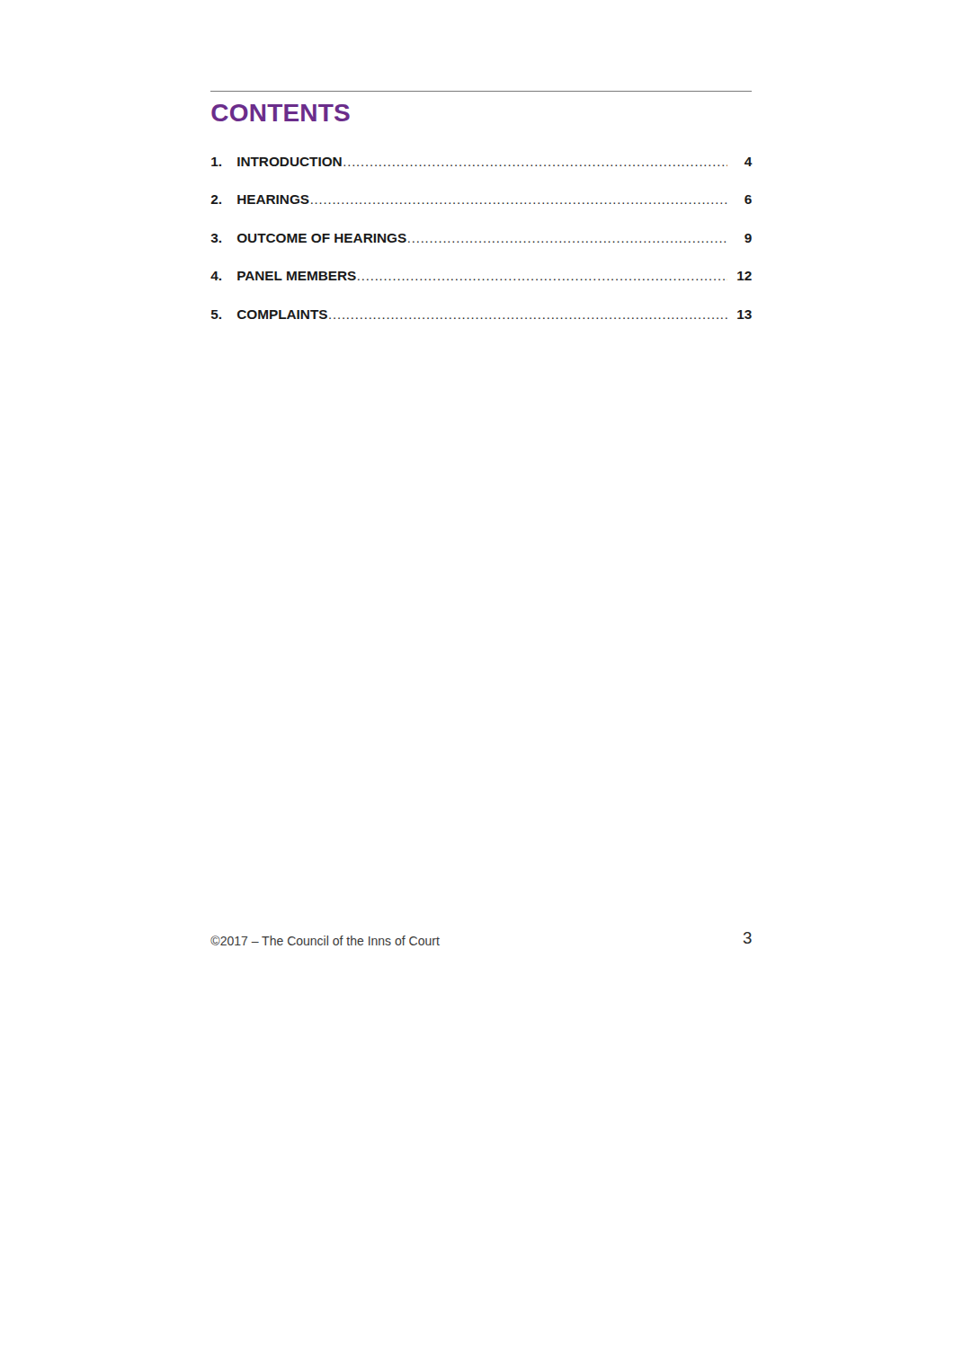CONTENTS
1. INTRODUCTION ................................................................................................................................. 4
2. HEARINGS ......................................................................................................................................... 6
3. OUTCOME OF HEARINGS ................................................................................................................. 9
4. PANEL MEMBERS ............................................................................................................................. 12
5. COMPLAINTS .................................................................................................................................... 13
©2017 – The Council of the Inns of Court 3